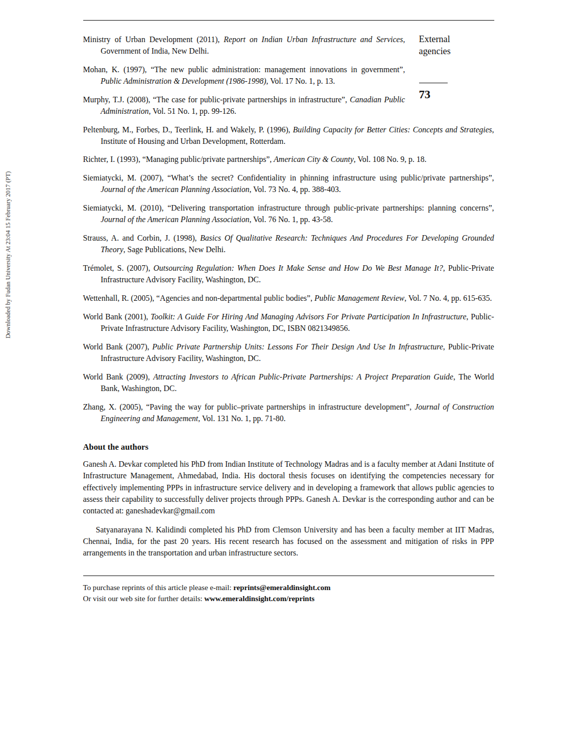Downloaded by Fudan University At 23:04 15 February 2017 (PT)
External
agencies
73
Ministry of Urban Development (2011), Report on Indian Urban Infrastructure and Services, Government of India, New Delhi.
Mohan, K. (1997), “The new public administration: management innovations in government”, Public Administration & Development (1986-1998), Vol. 17 No. 1, p. 13.
Murphy, T.J. (2008), “The case for public-private partnerships in infrastructure”, Canadian Public Administration, Vol. 51 No. 1, pp. 99-126.
Peltenburg, M., Forbes, D., Teerlink, H. and Wakely, P. (1996), Building Capacity for Better Cities: Concepts and Strategies, Institute of Housing and Urban Development, Rotterdam.
Richter, I. (1993), “Managing public/private partnerships”, American City & County, Vol. 108 No. 9, p. 18.
Siemiatycki, M. (2007), “What’s the secret? Confidentiality in phinning infrastructure using public/private partnerships”, Journal of the American Planning Association, Vol. 73 No. 4, pp. 388-403.
Siemiatycki, M. (2010), “Delivering transportation infrastructure through public-private partnerships: planning concerns”, Journal of the American Planning Association, Vol. 76 No. 1, pp. 43-58.
Strauss, A. and Corbin, J. (1998), Basics Of Qualitative Research: Techniques And Procedures For Developing Grounded Theory, Sage Publications, New Delhi.
Trémolet, S. (2007), Outsourcing Regulation: When Does It Make Sense and How Do We Best Manage It?, Public-Private Infrastructure Advisory Facility, Washington, DC.
Wettenhall, R. (2005), “Agencies and non-departmental public bodies”, Public Management Review, Vol. 7 No. 4, pp. 615-635.
World Bank (2001), Toolkit: A Guide For Hiring And Managing Advisors For Private Participation In Infrastructure, Public-Private Infrastructure Advisory Facility, Washington, DC, ISBN 0821349856.
World Bank (2007), Public Private Partnership Units: Lessons For Their Design And Use In Infrastructure, Public-Private Infrastructure Advisory Facility, Washington, DC.
World Bank (2009), Attracting Investors to African Public-Private Partnerships: A Project Preparation Guide, The World Bank, Washington, DC.
Zhang, X. (2005), “Paving the way for public–private partnerships in infrastructure development”, Journal of Construction Engineering and Management, Vol. 131 No. 1, pp. 71-80.
About the authors
Ganesh A. Devkar completed his PhD from Indian Institute of Technology Madras and is a faculty member at Adani Institute of Infrastructure Management, Ahmedabad, India. His doctoral thesis focuses on identifying the competencies necessary for effectively implementing PPPs in infrastructure service delivery and in developing a framework that allows public agencies to assess their capability to successfully deliver projects through PPPs. Ganesh A. Devkar is the corresponding author and can be contacted at: ganeshadevkar@gmail.com
Satyanarayana N. Kalidindi completed his PhD from Clemson University and has been a faculty member at IIT Madras, Chennai, India, for the past 20 years. His recent research has focused on the assessment and mitigation of risks in PPP arrangements in the transportation and urban infrastructure sectors.
To purchase reprints of this article please e-mail: reprints@emeraldinsight.com
Or visit our web site for further details: www.emeraldinsight.com/reprints